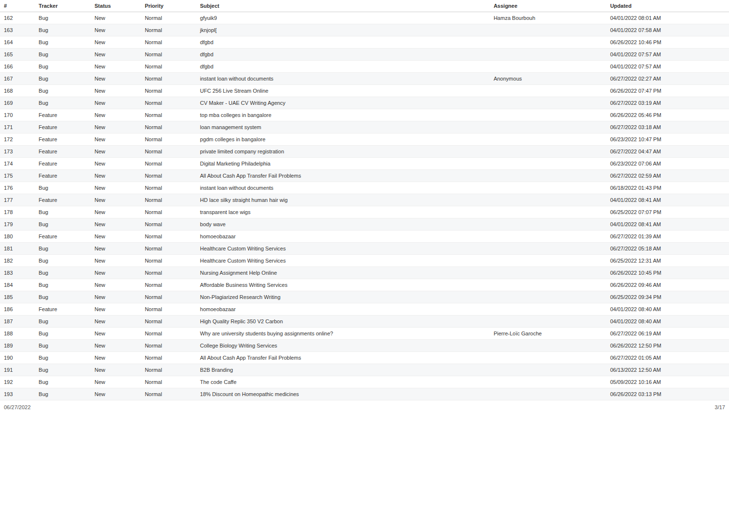| # | Tracker | Status | Priority | Subject | Assignee | Updated |
| --- | --- | --- | --- | --- | --- | --- |
| 162 | Bug | New | Normal | gfyuik9 | Hamza Bourbouh | 04/01/2022 08:01 AM |
| 163 | Bug | New | Normal | jknjopl[ | | 04/01/2022 07:58 AM |
| 164 | Bug | New | Normal | dfgbd | | 06/26/2022 10:46 PM |
| 165 | Bug | New | Normal | dfgbd | | 04/01/2022 07:57 AM |
| 166 | Bug | New | Normal | dfgbd | | 04/01/2022 07:57 AM |
| 167 | Bug | New | Normal | instant loan without documents | Anonymous | 06/27/2022 02:27 AM |
| 168 | Bug | New | Normal | UFC 256 Live Stream Online | | 06/26/2022 07:47 PM |
| 169 | Bug | New | Normal | CV Maker - UAE CV Writing Agency | | 06/27/2022 03:19 AM |
| 170 | Feature | New | Normal | top mba colleges in bangalore | | 06/26/2022 05:46 PM |
| 171 | Feature | New | Normal | loan management system | | 06/27/2022 03:18 AM |
| 172 | Feature | New | Normal | pgdm colleges in bangalore | | 06/23/2022 10:47 PM |
| 173 | Feature | New | Normal | private limited company registration | | 06/27/2022 04:47 AM |
| 174 | Feature | New | Normal | Digital Marketing Philadelphia | | 06/23/2022 07:06 AM |
| 175 | Feature | New | Normal | All About Cash App Transfer Fail Problems | | 06/27/2022 02:59 AM |
| 176 | Bug | New | Normal | instant loan without documents | | 06/18/2022 01:43 PM |
| 177 | Feature | New | Normal | HD lace silky straight human hair wig | | 04/01/2022 08:41 AM |
| 178 | Bug | New | Normal | transparent lace wigs | | 06/25/2022 07:07 PM |
| 179 | Bug | New | Normal | body wave | | 04/01/2022 08:41 AM |
| 180 | Feature | New | Normal | homoeobazaar | | 06/27/2022 01:39 AM |
| 181 | Bug | New | Normal | Healthcare Custom Writing Services | | 06/27/2022 05:18 AM |
| 182 | Bug | New | Normal | Healthcare Custom Writing Services | | 06/25/2022 12:31 AM |
| 183 | Bug | New | Normal | Nursing Assignment Help Online | | 06/26/2022 10:45 PM |
| 184 | Bug | New | Normal | Affordable Business Writing Services | | 06/26/2022 09:46 AM |
| 185 | Bug | New | Normal | Non-Plagiarized Research Writing | | 06/25/2022 09:34 PM |
| 186 | Feature | New | Normal | homoeobazaar | | 04/01/2022 08:40 AM |
| 187 | Bug | New | Normal | High Quality Replic 350 V2 Carbon | | 04/01/2022 08:40 AM |
| 188 | Bug | New | Normal | Why are university students buying assignments online? | Pierre-Loïc Garoche | 06/27/2022 06:19 AM |
| 189 | Bug | New | Normal | College Biology Writing Services | | 06/26/2022 12:50 PM |
| 190 | Bug | New | Normal | All About Cash App Transfer Fail Problems | | 06/27/2022 01:05 AM |
| 191 | Bug | New | Normal | B2B Branding | | 06/13/2022 12:50 AM |
| 192 | Bug | New | Normal | The code Caffe | | 05/09/2022 10:16 AM |
| 193 | Bug | New | Normal | 18% Discount on Homeopathic medicines | | 06/26/2022 03:13 PM |
06/27/2022 3/17